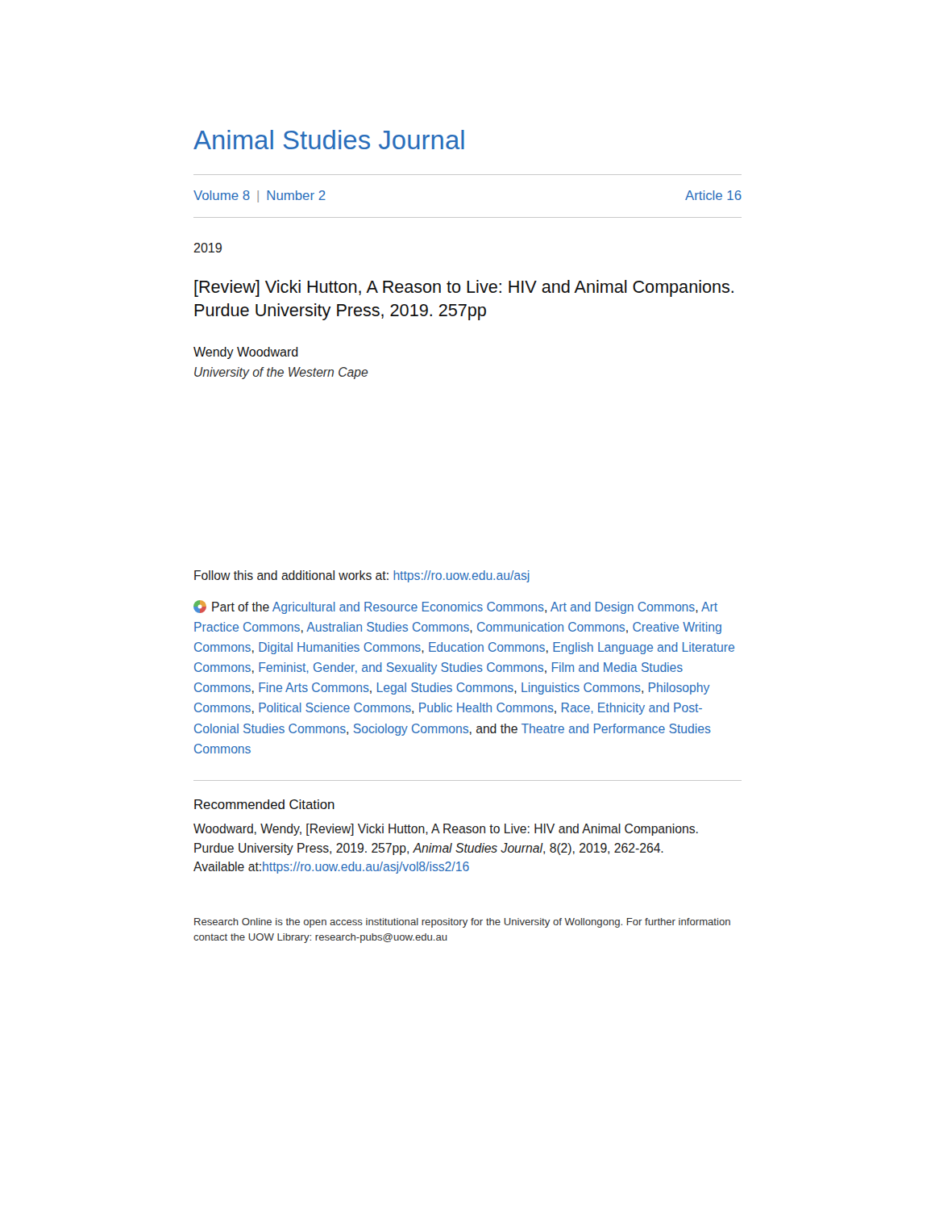Animal Studies Journal
Volume 8|Number 2
Article 16
2019
[Review] Vicki Hutton, A Reason to Live: HIV and Animal Companions. Purdue University Press, 2019. 257pp
Wendy Woodward
University of the Western Cape
Follow this and additional works at: https://ro.uow.edu.au/asj
Part of the Agricultural and Resource Economics Commons, Art and Design Commons, Art Practice Commons, Australian Studies Commons, Communication Commons, Creative Writing Commons, Digital Humanities Commons, Education Commons, English Language and Literature Commons, Feminist, Gender, and Sexuality Studies Commons, Film and Media Studies Commons, Fine Arts Commons, Legal Studies Commons, Linguistics Commons, Philosophy Commons, Political Science Commons, Public Health Commons, Race, Ethnicity and Post-Colonial Studies Commons, Sociology Commons, and the Theatre and Performance Studies Commons
Recommended Citation
Woodward, Wendy, [Review] Vicki Hutton, A Reason to Live: HIV and Animal Companions. Purdue University Press, 2019. 257pp, Animal Studies Journal, 8(2), 2019, 262-264.
Available at:https://ro.uow.edu.au/asj/vol8/iss2/16
Research Online is the open access institutional repository for the University of Wollongong. For further information contact the UOW Library: research-pubs@uow.edu.au